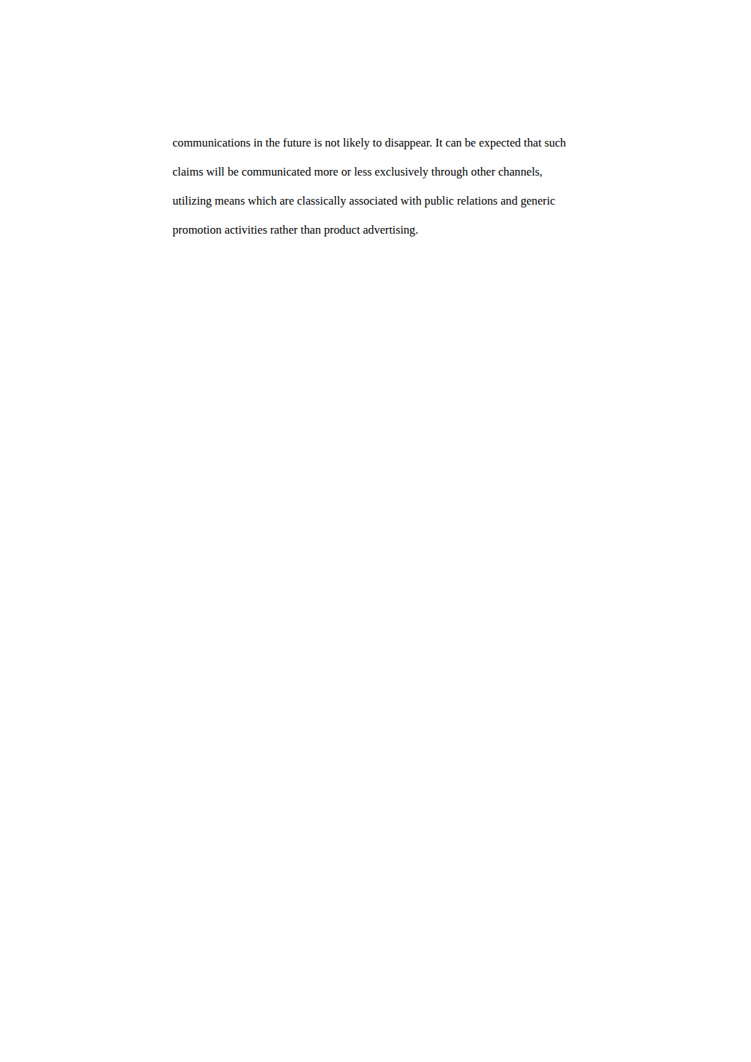communications in the future is not likely to disappear. It can be expected that such claims will be communicated more or less exclusively through other channels, utilizing means which are classically associated with public relations and generic promotion activities rather than product advertising.